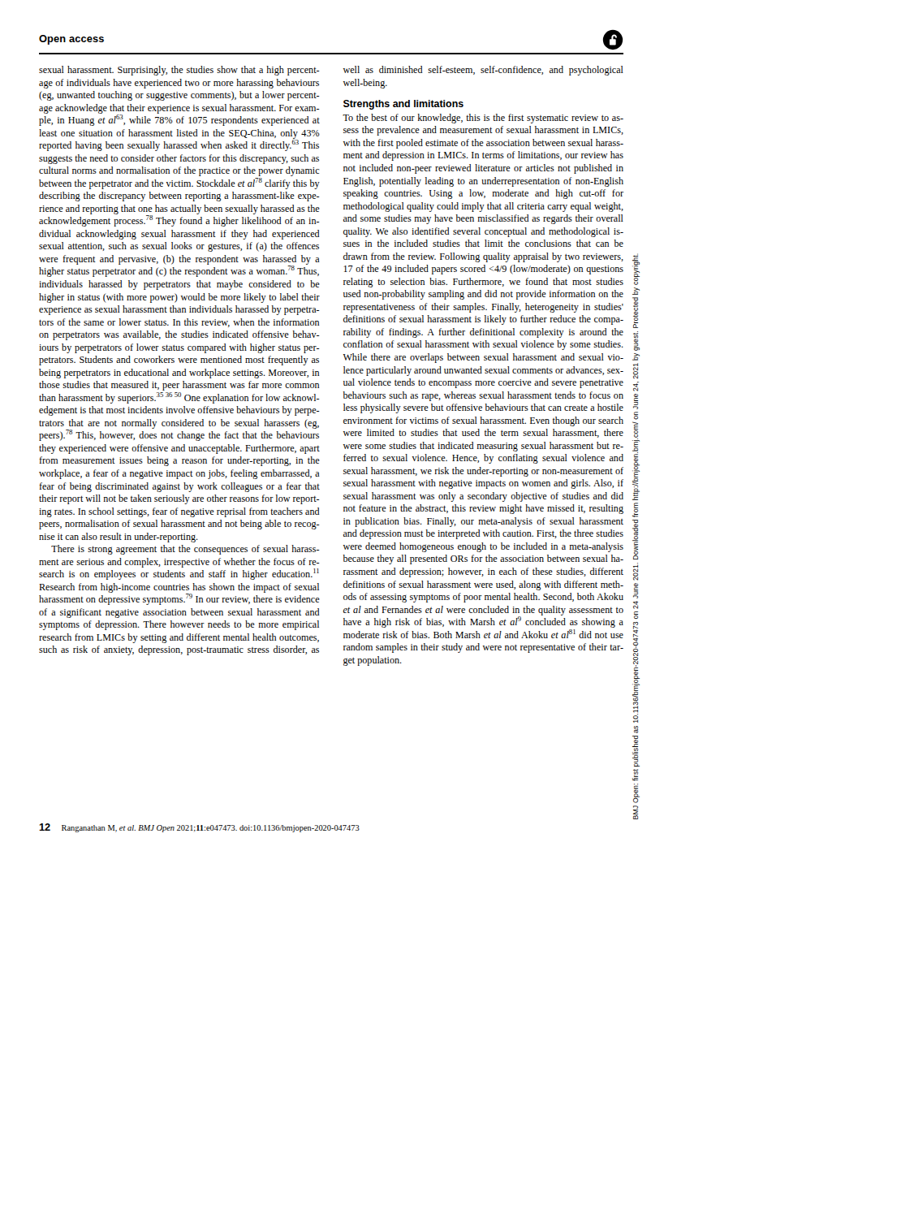Open access
sexual harassment. Surprisingly, the studies show that a high percentage of individuals have experienced two or more harassing behaviours (eg, unwanted touching or suggestive comments), but a lower percentage acknowledge that their experience is sexual harassment. For example, in Huang et al63, while 78% of 1075 respondents experienced at least one situation of harassment listed in the SEQ-China, only 43% reported having been sexually harassed when asked it directly.63 This suggests the need to consider other factors for this discrepancy, such as cultural norms and normalisation of the practice or the power dynamic between the perpetrator and the victim. Stockdale et al78 clarify this by describing the discrepancy between reporting a harassment-like experience and reporting that one has actually been sexually harassed as the acknowledgement process.78 They found a higher likelihood of an individual acknowledging sexual harassment if they had experienced sexual attention, such as sexual looks or gestures, if (a) the offences were frequent and pervasive, (b) the respondent was harassed by a higher status perpetrator and (c) the respondent was a woman.78 Thus, individuals harassed by perpetrators that maybe considered to be higher in status (with more power) would be more likely to label their experience as sexual harassment than individuals harassed by perpetrators of the same or lower status. In this review, when the information on perpetrators was available, the studies indicated offensive behaviours by perpetrators of lower status compared with higher status perpetrators. Students and coworkers were mentioned most frequently as being perpetrators in educational and workplace settings. Moreover, in those studies that measured it, peer harassment was far more common than harassment by superiors.35 36 50 One explanation for low acknowledgement is that most incidents involve offensive behaviours by perpetrators that are not normally considered to be sexual harassers (eg, peers).78 This, however, does not change the fact that the behaviours they experienced were offensive and unacceptable. Furthermore, apart from measurement issues being a reason for under-reporting, in the workplace, a fear of a negative impact on jobs, feeling embarrassed, a fear of being discriminated against by work colleagues or a fear that their report will not be taken seriously are other reasons for low reporting rates. In school settings, fear of negative reprisal from teachers and peers, normalisation of sexual harassment and not being able to recognise it can also result in under-reporting.
There is strong agreement that the consequences of sexual harassment are serious and complex, irrespective of whether the focus of research is on employees or students and staff in higher education.11 Research from high-income countries has shown the impact of sexual harassment on depressive symptoms.79 In our review, there is evidence of a significant negative association between sexual harassment and symptoms of depression. There however needs to be more empirical research from LMICs by setting and different mental health outcomes, such as risk of anxiety, depression, post-traumatic stress disorder, as well as diminished self-esteem, self-confidence, and psychological well-being.
Strengths and limitations
To the best of our knowledge, this is the first systematic review to assess the prevalence and measurement of sexual harassment in LMICs, with the first pooled estimate of the association between sexual harassment and depression in LMICs. In terms of limitations, our review has not included non-peer reviewed literature or articles not published in English, potentially leading to an underrepresentation of non-English speaking countries. Using a low, moderate and high cut-off for methodological quality could imply that all criteria carry equal weight, and some studies may have been misclassified as regards their overall quality. We also identified several conceptual and methodological issues in the included studies that limit the conclusions that can be drawn from the review. Following quality appraisal by two reviewers, 17 of the 49 included papers scored <4/9 (low/moderate) on questions relating to selection bias. Furthermore, we found that most studies used non-probability sampling and did not provide information on the representativeness of their samples. Finally, heterogeneity in studies' definitions of sexual harassment is likely to further reduce the comparability of findings. A further definitional complexity is around the conflation of sexual harassment with sexual violence by some studies. While there are overlaps between sexual harassment and sexual violence particularly around unwanted sexual comments or advances, sexual violence tends to encompass more coercive and severe penetrative behaviours such as rape, whereas sexual harassment tends to focus on less physically severe but offensive behaviours that can create a hostile environment for victims of sexual harassment. Even though our search were limited to studies that used the term sexual harassment, there were some studies that indicated measuring sexual harassment but referred to sexual violence. Hence, by conflating sexual violence and sexual harassment, we risk the under-reporting or non-measurement of sexual harassment with negative impacts on women and girls. Also, if sexual harassment was only a secondary objective of studies and did not feature in the abstract, this review might have missed it, resulting in publication bias. Finally, our meta-analysis of sexual harassment and depression must be interpreted with caution. First, the three studies were deemed homogeneous enough to be included in a meta-analysis because they all presented ORs for the association between sexual harassment and depression; however, in each of these studies, different definitions of sexual harassment were used, along with different methods of assessing symptoms of poor mental health. Second, both Akoku et al and Fernandes et al were concluded in the quality assessment to have a high risk of bias, with Marsh et al9 concluded as showing a moderate risk of bias. Both Marsh et al and Akoku et al81 did not use random samples in their study and were not representative of their target population.
12 Ranganathan M, et al. BMJ Open 2021;11:e047473. doi:10.1136/bmjopen-2020-047473
BMJ Open: first published as 10.1136/bmjopen-2020-047473 on 24 June 2021. Downloaded from http://bmjopen.bmj.com/ on June 24, 2021 by guest. Protected by copyright.